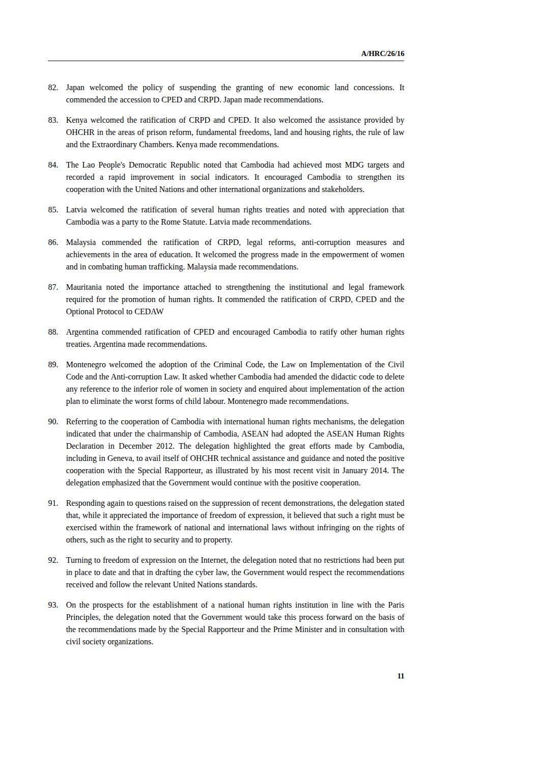A/HRC/26/16
82. Japan welcomed the policy of suspending the granting of new economic land concessions. It commended the accession to CPED and CRPD. Japan made recommendations.
83. Kenya welcomed the ratification of CRPD and CPED. It also welcomed the assistance provided by OHCHR in the areas of prison reform, fundamental freedoms, land and housing rights, the rule of law and the Extraordinary Chambers. Kenya made recommendations.
84. The Lao People's Democratic Republic noted that Cambodia had achieved most MDG targets and recorded a rapid improvement in social indicators. It encouraged Cambodia to strengthen its cooperation with the United Nations and other international organizations and stakeholders.
85. Latvia welcomed the ratification of several human rights treaties and noted with appreciation that Cambodia was a party to the Rome Statute. Latvia made recommendations.
86. Malaysia commended the ratification of CRPD, legal reforms, anti-corruption measures and achievements in the area of education. It welcomed the progress made in the empowerment of women and in combating human trafficking. Malaysia made recommendations.
87. Mauritania noted the importance attached to strengthening the institutional and legal framework required for the promotion of human rights. It commended the ratification of CRPD, CPED and the Optional Protocol to CEDAW
88. Argentina commended ratification of CPED and encouraged Cambodia to ratify other human rights treaties. Argentina made recommendations.
89. Montenegro welcomed the adoption of the Criminal Code, the Law on Implementation of the Civil Code and the Anti-corruption Law. It asked whether Cambodia had amended the didactic code to delete any reference to the inferior role of women in society and enquired about implementation of the action plan to eliminate the worst forms of child labour. Montenegro made recommendations.
90. Referring to the cooperation of Cambodia with international human rights mechanisms, the delegation indicated that under the chairmanship of Cambodia, ASEAN had adopted the ASEAN Human Rights Declaration in December 2012. The delegation highlighted the great efforts made by Cambodia, including in Geneva, to avail itself of OHCHR technical assistance and guidance and noted the positive cooperation with the Special Rapporteur, as illustrated by his most recent visit in January 2014. The delegation emphasized that the Government would continue with the positive cooperation.
91. Responding again to questions raised on the suppression of recent demonstrations, the delegation stated that, while it appreciated the importance of freedom of expression, it believed that such a right must be exercised within the framework of national and international laws without infringing on the rights of others, such as the right to security and to property.
92. Turning to freedom of expression on the Internet, the delegation noted that no restrictions had been put in place to date and that in drafting the cyber law, the Government would respect the recommendations received and follow the relevant United Nations standards.
93. On the prospects for the establishment of a national human rights institution in line with the Paris Principles, the delegation noted that the Government would take this process forward on the basis of the recommendations made by the Special Rapporteur and the Prime Minister and in consultation with civil society organizations.
11